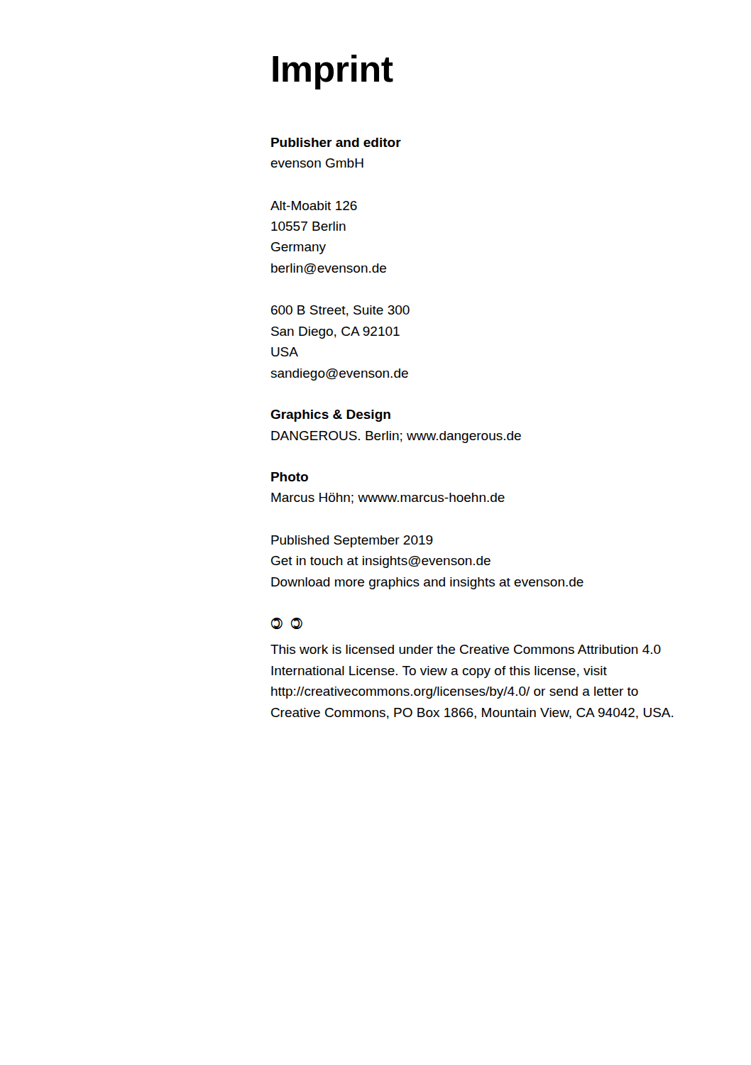Imprint
Publisher and editor
evenson GmbH
Alt-Moabit 126
10557 Berlin
Germany
berlin@evenson.de
600 B Street, Suite 300
San Diego, CA 92101
USA
sandiego@evenson.de
Graphics & Design
DANGEROUS. Berlin; www.dangerous.de
Photo
Marcus Höhn; wwww.marcus-hoehn.de
Published September 2019
Get in touch at insights@evenson.de
Download more graphics and insights at evenson.de
🄯 🄯
This work is licensed under the Creative Commons Attribution 4.0 International License. To view a copy of this license, visit http://creativecommons.org/licenses/by/4.0/ or send a letter to Creative Commons, PO Box 1866, Mountain View, CA 94042, USA.